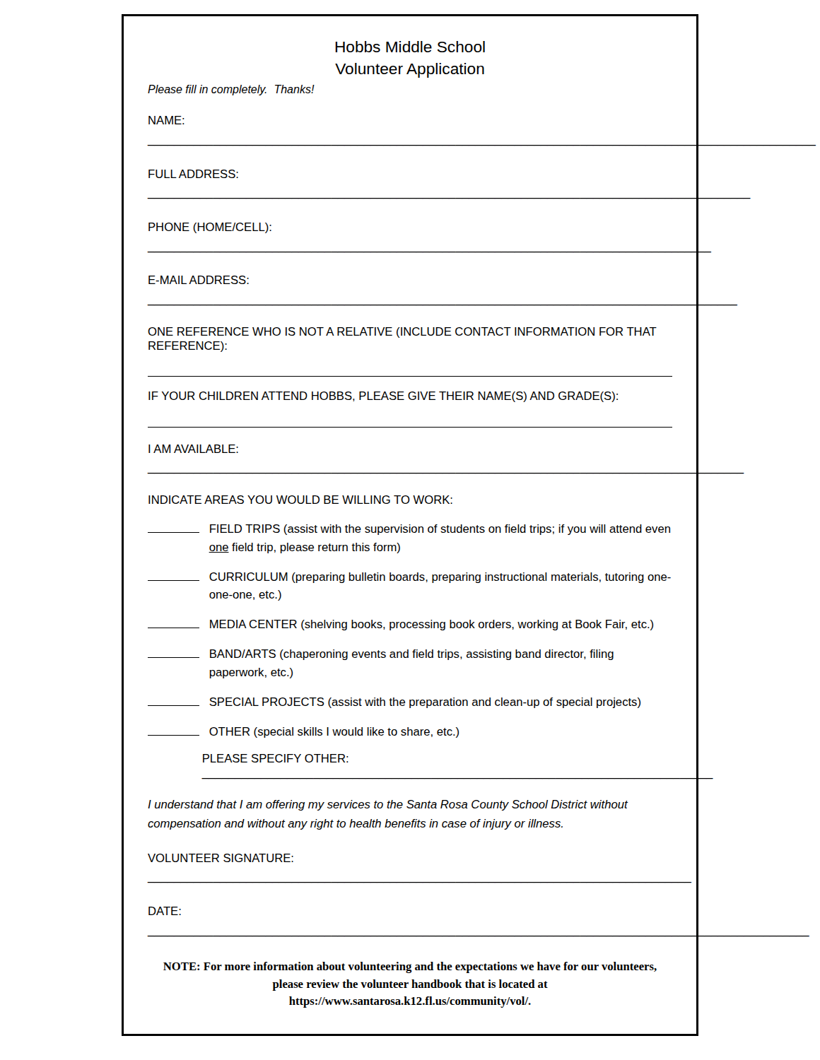Hobbs Middle SchoolVolunteer Application
Please fill in completely. Thanks!
NAME: ______________________________________________________________________________________________________
FULL ADDRESS: ____________________________________________________________________________________________
PHONE (HOME/CELL): ______________________________________________________________________________________
E-MAIL ADDRESS: __________________________________________________________________________________________
ONE REFERENCE WHO IS NOT A RELATIVE (INCLUDE CONTACT INFORMATION FOR THAT REFERENCE):
IF YOUR CHILDREN ATTEND HOBBS, PLEASE GIVE THEIR NAME(S) AND GRADE(S):
I AM AVAILABLE: ___________________________________________________________________________________________
INDICATE AREAS YOU WOULD BE WILLING TO WORK:
FIELD TRIPS (assist with the supervision of students on field trips; if you will attend even one field trip, please return this form)
CURRICULUM (preparing bulletin boards, preparing instructional materials, tutoring one-one-one, etc.)
MEDIA CENTER (shelving books, processing book orders, working at Book Fair, etc.)
BAND/ARTS (chaperoning events and field trips, assisting band director, filing paperwork, etc.)
SPECIAL PROJECTS (assist with the preparation and clean-up of special projects)
OTHER (special skills I would like to share, etc.)
PLEASE SPECIFY OTHER: ______________________________________________________________________________
I understand that I am offering my services to the Santa Rosa County School District without compensation and without any right to health benefits in case of injury or illness.
VOLUNTEER SIGNATURE: ___________________________________________________________________________________
DATE: _____________________________________________________________________________________________________
NOTE: For more information about volunteering and the expectations we have for our volunteers, please review the volunteer handbook that is located at https://www.santarosa.k12.fl.us/community/vol/.